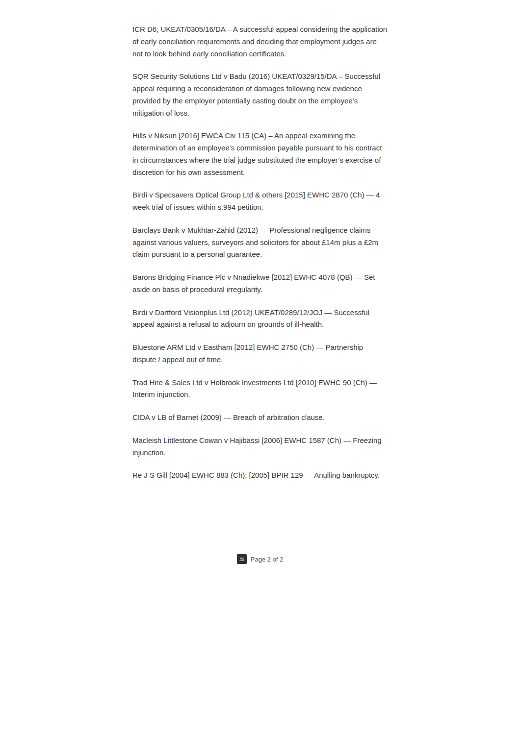ICR D6; UKEAT/0305/16/DA – A successful appeal considering the application of early conciliation requirements and deciding that employment judges are not to look behind early conciliation certificates.
SQR Security Solutions Ltd v Badu (2016) UKEAT/0329/15/DA – Successful appeal requiring a reconsideration of damages following new evidence provided by the employer potentially casting doubt on the employee’s mitigation of loss.
Hills v Niksun [2016] EWCA Civ 115 (CA) – An appeal examining the determination of an employee’s commission payable pursuant to his contract in circumstances where the trial judge substituted the employer’s exercise of discretion for his own assessment.
Birdi v Specsavers Optical Group Ltd & others [2015] EWHC 2870 (Ch) — 4 week trial of issues within s.994 petition.
Barclays Bank v Mukhtar-Zahid (2012) — Professional negligence claims against various valuers, surveyors and solicitors for about £14m plus a £2m claim pursuant to a personal guarantee.
Barons Bridging Finance Plc v Nnadiekwe [2012] EWHC 4078 (QB) — Set aside on basis of procedural irregularity.
Birdi v Dartford Visionplus Ltd (2012) UKEAT/0289/12/JOJ — Successful appeal against a refusal to adjourn on grounds of ill-health.
Bluestone ARM Ltd v Eastham [2012] EWHC 2750 (Ch) — Partnership dispute / appeal out of time.
Trad Hire & Sales Ltd v Holbrook Investments Ltd [2010] EWHC 90 (Ch) — Interim injunction.
CIDA v LB of Barnet (2009) — Breach of arbitration clause.
Macleish Littlestone Cowan v Hajibassi [2006] EWHC 1587 (Ch) — Freezing injunction.
Re J S Gill [2004] EWHC 883 (Ch); [2005] BPIR 129 — Anulling bankruptcy.
⚖Page 2 of 2